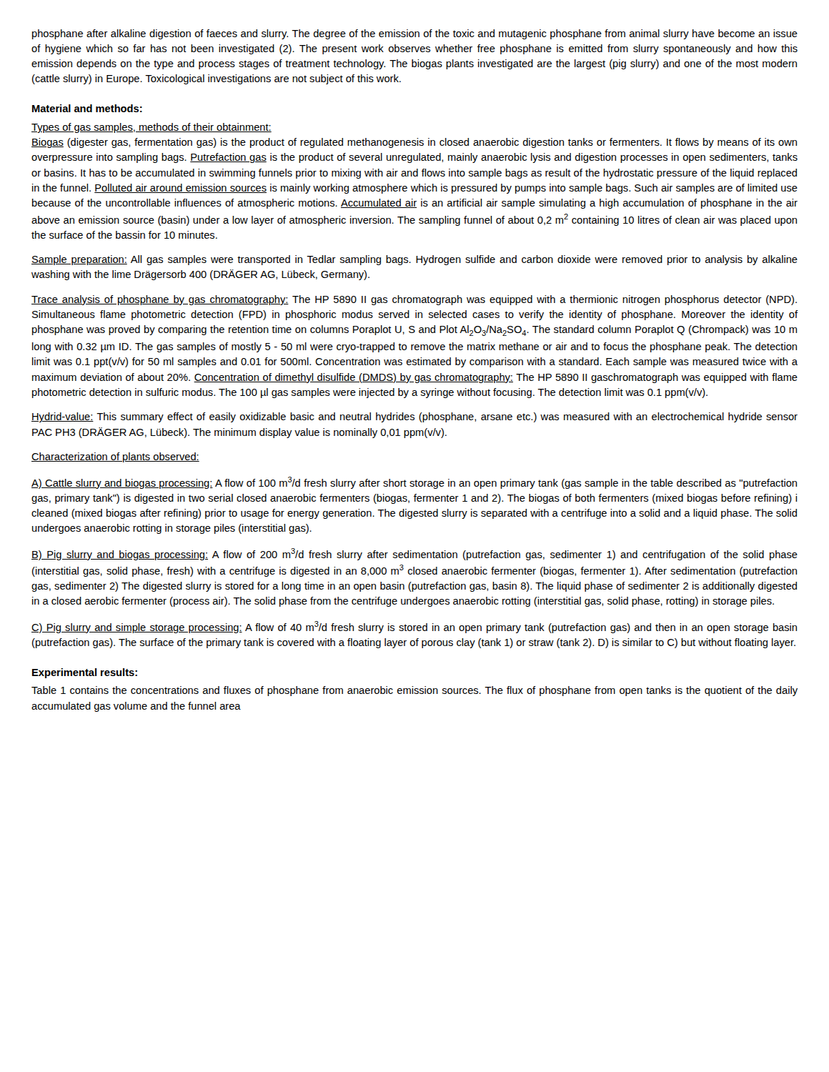phosphane after alkaline digestion of faeces and slurry. The degree of the emission of the toxic and mutagenic phosphane from animal slurry have become an issue of hygiene which so far has not been investigated (2). The present work observes whether free phosphane is emitted from slurry spontaneously and how this emission depends on the type and process stages of treatment technology. The biogas plants investigated are the largest (pig slurry) and one of the most modern (cattle slurry) in Europe. Toxicological investigations are not subject of this work.
Material and methods:
Types of gas samples, methods of their obtainment:
Biogas (digester gas, fermentation gas) is the product of regulated methanogenesis in closed anaerobic digestion tanks or fermenters. It flows by means of its own overpressure into sampling bags. Putrefaction gas is the product of several unregulated, mainly anaerobic lysis and digestion processes in open sedimenters, tanks or basins. It has to be accumulated in swimming funnels prior to mixing with air and flows into sample bags as result of the hydrostatic pressure of the liquid replaced in the funnel. Polluted air around emission sources is mainly working atmosphere which is pressured by pumps into sample bags. Such air samples are of limited use because of the uncontrollable influences of atmospheric motions. Accumulated air is an artificial air sample simulating a high accumulation of phosphane in the air above an emission source (basin) under a low layer of atmospheric inversion. The sampling funnel of about 0,2 m2 containing 10 litres of clean air was placed upon the surface of the bassin for 10 minutes.
Sample preparation: All gas samples were transported in Tedlar sampling bags. Hydrogen sulfide and carbon dioxide were removed prior to analysis by alkaline washing with the lime Drägersorb 400 (DRÄGER AG, Lübeck, Germany).
Trace analysis of phosphane by gas chromatography: The HP 5890 II gas chromatograph was equipped with a thermionic nitrogen phosphorus detector (NPD). Simultaneous flame photometric detection (FPD) in phosphoric modus served in selected cases to verify the identity of phosphane. Moreover the identity of phosphane was proved by comparing the retention time on columns Poraplot U, S and Plot Al2O3/Na2SO4. The standard column Poraplot Q (Chrompack) was 10 m long with 0.32 µm ID. The gas samples of mostly 5 - 50 ml were cryo-trapped to remove the matrix methane or air and to focus the phosphane peak. The detection limit was 0.1 ppt(v/v) for 50 ml samples and 0.01 for 500ml. Concentration was estimated by comparison with a standard. Each sample was measured twice with a maximum deviation of about 20%. Concentration of dimethyl disulfide (DMDS) by gas chromatography: The HP 5890 II gaschromatograph was equipped with flame photometric detection in sulfuric modus. The 100 µl gas samples were injected by a syringe without focusing. The detection limit was 0.1 ppm(v/v).
Hydrid-value: This summary effect of easily oxidizable basic and neutral hydrides (phosphane, arsane etc.) was measured with an electrochemical hydride sensor PAC PH3 (DRÄGER AG, Lübeck). The minimum display value is nominally 0,01 ppm(v/v).
Characterization of plants observed:
A) Cattle slurry and biogas processing: A flow of 100 m3/d fresh slurry after short storage in an open primary tank (gas sample in the table described as "putrefaction gas, primary tank") is digested in two serial closed anaerobic fermenters (biogas, fermenter 1 and 2). The biogas of both fermenters (mixed biogas before refining) i cleaned (mixed biogas after refining) prior to usage for energy generation. The digested slurry is separated with a centrifuge into a solid and a liquid phase. The solid undergoes anaerobic rotting in storage piles (interstitial gas).
B) Pig slurry and biogas processing: A flow of 200 m3/d fresh slurry after sedimentation (putrefaction gas, sedimenter 1) and centrifugation of the solid phase (interstitial gas, solid phase, fresh) with a centrifuge is digested in an 8,000 m3 closed anaerobic fermenter (biogas, fermenter 1). After sedimentation (putrefaction gas, sedimenter 2) The digested slurry is stored for a long time in an open basin (putrefaction gas, basin 8). The liquid phase of sedimenter 2 is additionally digested in a closed aerobic fermenter (process air). The solid phase from the centrifuge undergoes anaerobic rotting (interstitial gas, solid phase, rotting) in storage piles.
C) Pig slurry and simple storage processing: A flow of 40 m3/d fresh slurry is stored in an open primary tank (putrefaction gas) and then in an open storage basin (putrefaction gas). The surface of the primary tank is covered with a floating layer of porous clay (tank 1) or straw (tank 2). D) is similar to C) but without floating layer.
Experimental results:
Table 1 contains the concentrations and fluxes of phosphane from anaerobic emission sources. The flux of phosphane from open tanks is the quotient of the daily accumulated gas volume and the funnel area